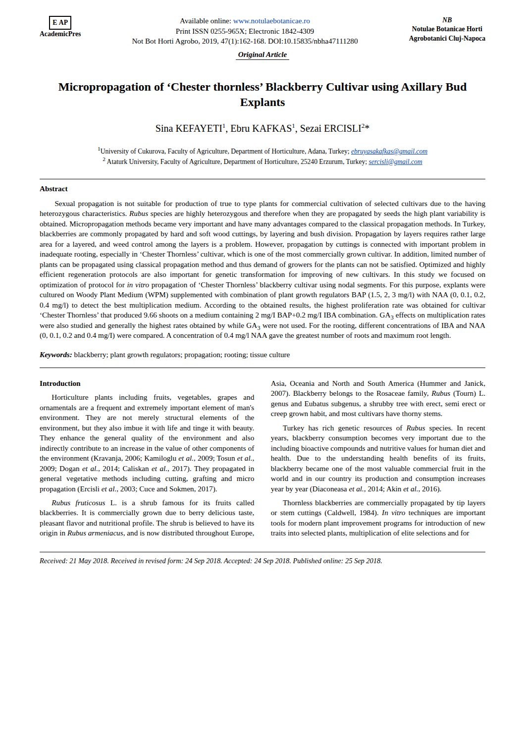E AP
AcademicPres
Available online: www.notulaebotanicae.ro
Print ISSN 0255-965X; Electronic 1842-4309
Not Bot Horti Agrobo, 2019, 47(1):162-168. DOI:10.15835/nbha47111280
NB
Notulae Botanicae Horti
Agrobotanici Cluj-Napoca
Original Article
Micropropagation of ‘Chester thornless’ Blackberry Cultivar using Axillary Bud Explants
Sina KEFAYETI1, Ebru KAFKAS1, Sezai ERCISLI2*
1University of Cukurova, Faculty of Agriculture, Department of Horticulture, Adana, Turkey; ebruyasakafkas@gmail.com
2 Ataturk University, Faculty of Agriculture, Department of Horticulture, 25240 Erzurum, Turkey; sercisli@gmail.com
Abstract
Sexual propagation is not suitable for production of true to type plants for commercial cultivation of selected cultivars due to the having heterozygous characteristics. Rubus species are highly heterozygous and therefore when they are propagated by seeds the high plant variability is obtained. Micropropagation methods became very important and have many advantages compared to the classical propagation methods. In Turkey, blackberries are commonly propagated by hard and soft wood cuttings, by layering and bush division. Propagation by layers requires rather large area for a layered, and weed control among the layers is a problem. However, propagation by cuttings is connected with important problem in inadequate rooting, especially in ‘Chester Thornless’ cultivar, which is one of the most commercially grown cultivar. In addition, limited number of plants can be propagated using classical propagation method and thus demand of growers for the plants can not be satisfied. Optimized and highly efficient regeneration protocols are also important for genetic transformation for improving of new cultivars. In this study we focused on optimization of protocol for in vitro propagation of ‘Chester Thornless’ blackberry cultivar using nodal segments. For this purpose, explants were cultured on Woody Plant Medium (WPM) supplemented with combination of plant growth regulators BAP (1.5, 2, 3 mg/l) with NAA (0, 0.1, 0.2, 0.4 mg/l) to detect the best multiplication medium. According to the obtained results, the highest proliferation rate was obtained for cultivar ‘Chester Thornless’ that produced 9.66 shoots on a medium containing 2 mg/I BAP+0.2 mg/I IBA combination. GA3 effects on multiplication rates were also studied and generally the highest rates obtained by while GA3 were not used. For the rooting, different concentrations of IBA and NAA (0, 0.1, 0.2 and 0.4 mg/I) were compared. A concentration of 0.4 mg/l NAA gave the greatest number of roots and maximum root length.
Keywords: blackberry; plant growth regulators; propagation; rooting; tissue culture
Introduction
Horticulture plants including fruits, vegetables, grapes and ornamentals are a frequent and extremely important element of man's environment. They are not merely structural elements of the environment, but they also imbue it with life and tinge it with beauty. They enhance the general quality of the environment and also indirectly contribute to an increase in the value of other components of the environment (Kravanja, 2006; Kamiloglu et al., 2009; Tosun et al., 2009; Dogan et al., 2014; Caliskan et al., 2017). They propagated in general vegetative methods including cutting, grafting and micro propagation (Ercisli et al., 2003; Cuce and Sokmen, 2017).
Rubus fruticosus L. is a shrub famous for its fruits called blackberries. It is commercially grown due to berry delicious taste, pleasant flavor and nutritional profile. The shrub is believed to have its origin in Rubus armeniacus, and is now distributed throughout Europe, Asia, Oceania and North and South America (Hummer and Janick, 2007). Blackberry belongs to the Rosaceae family, Rubus (Tourn) L. genus and Eubatus subgenus, a shrubby tree with erect, semi erect or creep grown habit, and most cultivars have thorny stems.
Turkey has rich genetic resources of Rubus species. In recent years, blackberry consumption becomes very important due to the including bioactive compounds and nutritive values for human diet and health. Due to the understanding health benefits of its fruits, blackberry became one of the most valuable commercial fruit in the world and in our country its production and consumption increases year by year (Diaconeasa et al., 2014; Akin et al., 2016).
Thornless blackberries are commercially propagated by tip layers or stem cuttings (Caldwell, 1984). In vitro techniques are important tools for modern plant improvement programs for introduction of new traits into selected plants, multiplication of elite selections and for
Received: 21 May 2018. Received in revised form: 24 Sep 2018. Accepted: 24 Sep 2018. Published online: 25 Sep 2018.